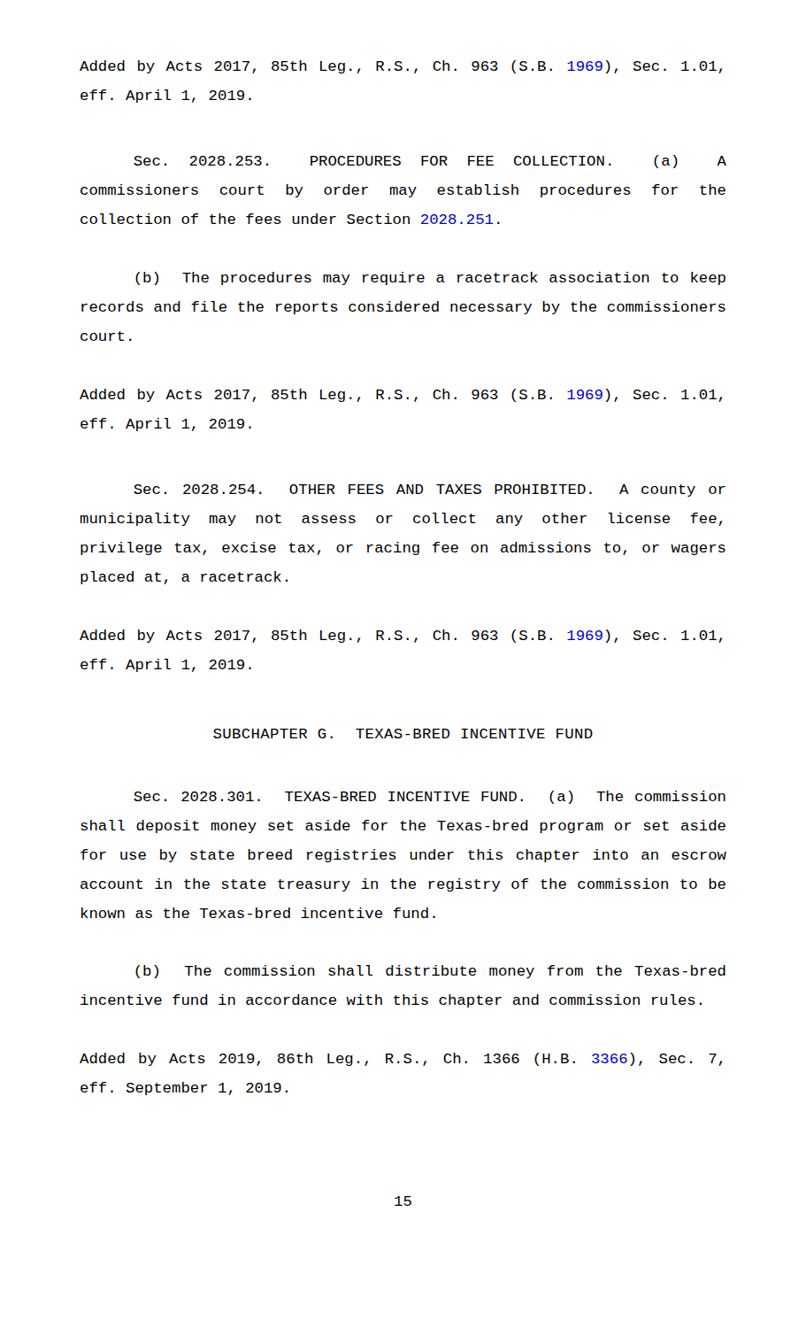Added by Acts 2017, 85th Leg., R.S., Ch. 963 (S.B. 1969), Sec. 1.01, eff. April 1, 2019.
Sec. 2028.253. PROCEDURES FOR FEE COLLECTION. (a) A commissioners court by order may establish procedures for the collection of the fees under Section 2028.251.
(b) The procedures may require a racetrack association to keep records and file the reports considered necessary by the commissioners court.
Added by Acts 2017, 85th Leg., R.S., Ch. 963 (S.B. 1969), Sec. 1.01, eff. April 1, 2019.
Sec. 2028.254. OTHER FEES AND TAXES PROHIBITED. A county or municipality may not assess or collect any other license fee, privilege tax, excise tax, or racing fee on admissions to, or wagers placed at, a racetrack.
Added by Acts 2017, 85th Leg., R.S., Ch. 963 (S.B. 1969), Sec. 1.01, eff. April 1, 2019.
SUBCHAPTER G. TEXAS-BRED INCENTIVE FUND
Sec. 2028.301. TEXAS-BRED INCENTIVE FUND. (a) The commission shall deposit money set aside for the Texas-bred program or set aside for use by state breed registries under this chapter into an escrow account in the state treasury in the registry of the commission to be known as the Texas-bred incentive fund.
(b) The commission shall distribute money from the Texas-bred incentive fund in accordance with this chapter and commission rules.
Added by Acts 2019, 86th Leg., R.S., Ch. 1366 (H.B. 3366), Sec. 7, eff. September 1, 2019.
15